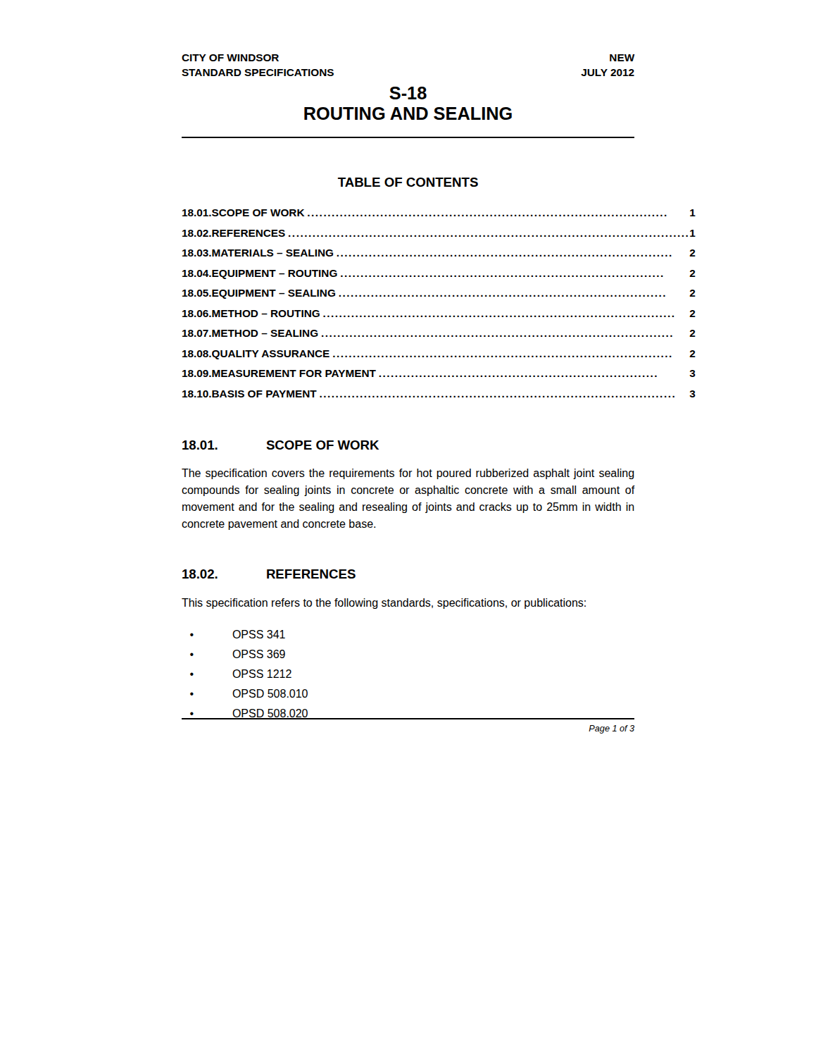CITY OF WINDSOR
STANDARD SPECIFICATIONS
NEW
JULY 2012
S-18
ROUTING AND SEALING
TABLE OF CONTENTS
| 18.01. | SCOPE OF WORK ......................................................................................... | 1 |
| 18.02. | REFERENCES ................................................................................................... | 1 |
| 18.03. | MATERIALS – SEALING ................................................................................... | 2 |
| 18.04. | EQUIPMENT – ROUTING ................................................................................ | 2 |
| 18.05. | EQUIPMENT – SEALING ................................................................................. | 2 |
| 18.06. | METHOD – ROUTING ....................................................................................... | 2 |
| 18.07. | METHOD – SEALING ....................................................................................... | 2 |
| 18.08. | QUALITY ASSURANCE .................................................................................... | 2 |
| 18.09. | MEASUREMENT FOR PAYMENT ..................................................................... | 3 |
| 18.10. | BASIS OF PAYMENT ........................................................................................ | 3 |
18.01. SCOPE OF WORK
The specification covers the requirements for hot poured rubberized asphalt joint sealing compounds for sealing joints in concrete or asphaltic concrete with a small amount of movement and for the sealing and resealing of joints and cracks up to 25mm in width in concrete pavement and concrete base.
18.02. REFERENCES
This specification refers to the following standards, specifications, or publications:
OPSS 341
OPSS 369
OPSS 1212
OPSD 508.010
OPSD 508.020
Page 1 of 3